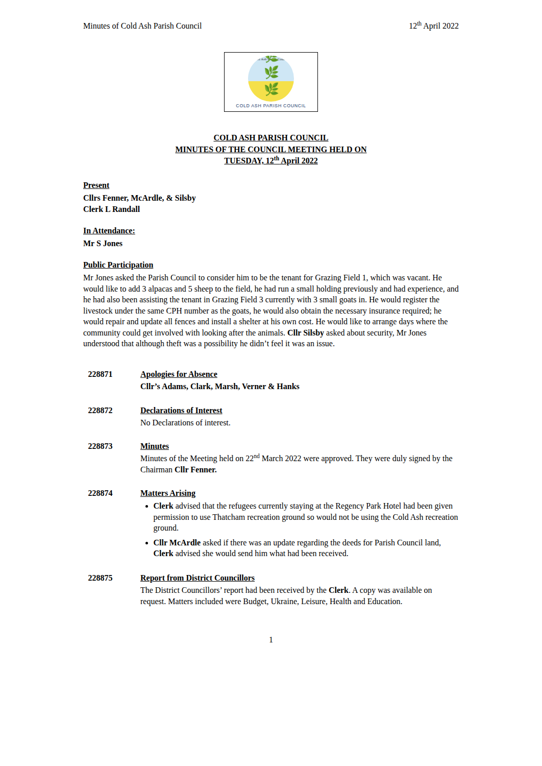Minutes of Cold Ash Parish Council 12th April 2022
Cold Ash Parish Council 🌿🌿🌿
COLD ASH PARISH COUNCIL
COLD ASH PARISH COUNCIL
MINUTES OF THE COUNCIL MEETING HELD ON
TUESDAY, 12th April 2022
Present
Cllrs Fenner, McArdle, & Silsby
Clerk L Randall
In Attendance:
Mr S Jones
Public Participation
Mr Jones asked the Parish Council to consider him to be the tenant for Grazing Field 1, which was vacant. He would like to add 3 alpacas and 5 sheep to the field, he had run a small holding previously and had experience, and he had also been assisting the tenant in Grazing Field 3 currently with 3 small goats in. He would register the livestock under the same CPH number as the goats, he would also obtain the necessary insurance required; he would repair and update all fences and install a shelter at his own cost. He would like to arrange days where the community could get involved with looking after the animals. Cllr Silsby asked about security, Mr Jones understood that although theft was a possibility he didn’t feel it was an issue.
228871
Apologies for Absence
Cllr’s Adams, Clark, Marsh, Verner & Hanks
228872
Declarations of Interest
No Declarations of interest.
228873
Minutes
Minutes of the Meeting held on 22nd March 2022 were approved. They were duly signed by the Chairman Cllr Fenner.
228874
Matters Arising
Clerk advised that the refugees currently staying at the Regency Park Hotel had been given permission to use Thatcham recreation ground so would not be using the Cold Ash recreation ground.
Cllr McArdle asked if there was an update regarding the deeds for Parish Council land, Clerk advised she would send him what had been received.
228875
Report from District Councillors
The District Councillors’ report had been received by the Clerk. A copy was available on request. Matters included were Budget, Ukraine, Leisure, Health and Education.
1